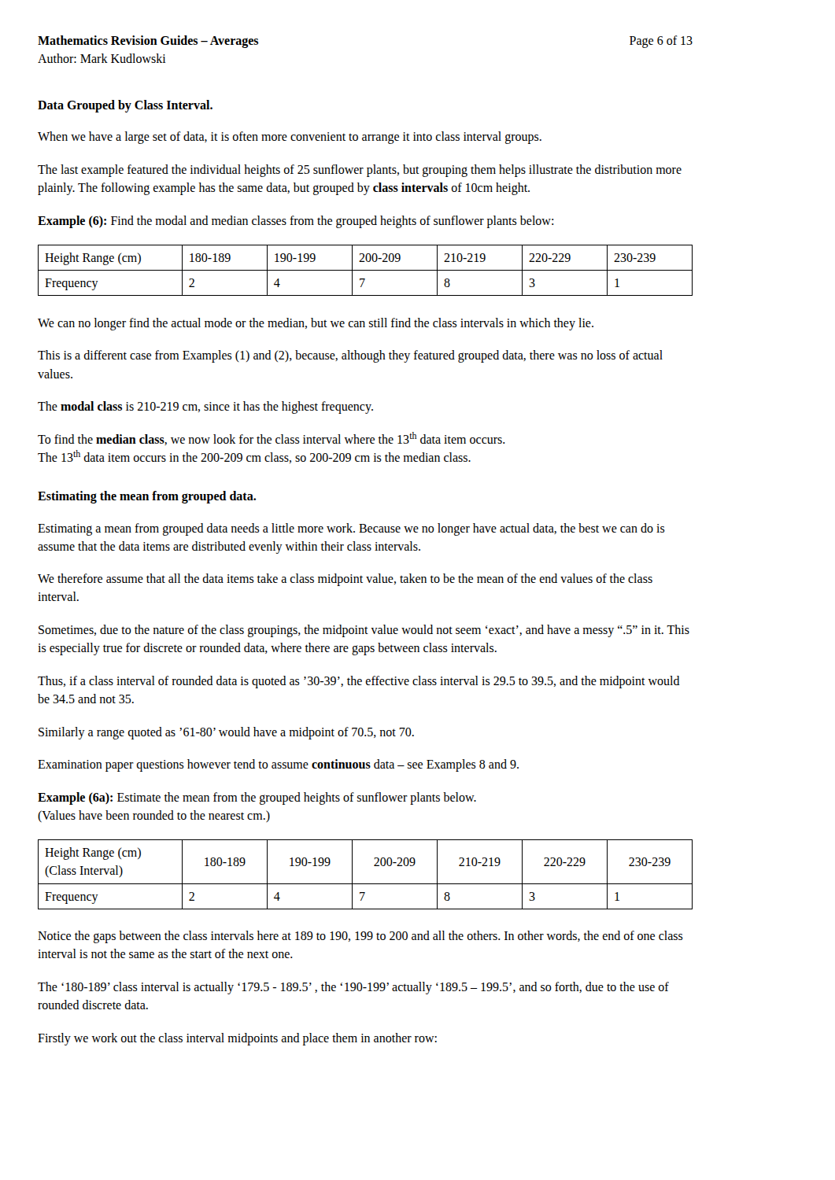Mathematics Revision Guides – Averages
Author: Mark Kudlowski
Page 6 of 13
Data Grouped by Class Interval.
When we have a large set of data, it is often more convenient to arrange it into class interval groups.
The last example featured the individual heights of 25 sunflower plants, but grouping them helps illustrate the distribution more plainly. The following example has the same data, but grouped by class intervals of 10cm height.
Example (6): Find the modal and median classes from the grouped heights of sunflower plants below:
| Height Range (cm) | 180-189 | 190-199 | 200-209 | 210-219 | 220-229 | 230-239 |
| Frequency | 2 | 4 | 7 | 8 | 3 | 1 |
We can no longer find the actual mode or the median, but we can still find the class intervals in which they lie.
This is a different case from Examples (1) and (2), because, although they featured grouped data, there was no loss of actual values.
The modal class is 210-219 cm, since it has the highest frequency.
To find the median class, we now look for the class interval where the 13th data item occurs.
The 13th data item occurs in the 200-209 cm class, so 200-209 cm is the median class.
Estimating the mean from grouped data.
Estimating a mean from grouped data needs a little more work. Because we no longer have actual data, the best we can do is assume that the data items are distributed evenly within their class intervals.
We therefore assume that all the data items take a class midpoint value, taken to be the mean of the end values of the class interval.
Sometimes, due to the nature of the class groupings, the midpoint value would not seem ‘exact’, and have a messy “.5” in it. This is especially true for discrete or rounded data, where there are gaps between class intervals.
Thus, if a class interval of rounded data is quoted as ’30-39’, the effective class interval is 29.5 to 39.5, and the midpoint would be 34.5 and not 35.
Similarly a range quoted as ’61-80’ would have a midpoint of 70.5, not 70.
Examination paper questions however tend to assume continuous data – see Examples 8 and 9.
Example (6a): Estimate the mean from the grouped heights of sunflower plants below.
(Values have been rounded to the nearest cm.)
| Height Range (cm) (Class Interval) | 180-189 | 190-199 | 200-209 | 210-219 | 220-229 | 230-239 |
| --- | --- | --- | --- | --- | --- | --- |
| Frequency | 2 | 4 | 7 | 8 | 3 | 1 |
Notice the gaps between the class intervals here at 189 to 190, 199 to 200 and all the others. In other words, the end of one class interval is not the same as the start of the next one.
The ‘180-189’ class interval is actually ‘179.5 - 189.5’ , the ‘190-199’ actually ‘189.5 – 199.5’, and so forth, due to the use of rounded discrete data.
Firstly we work out the class interval midpoints and place them in another row: